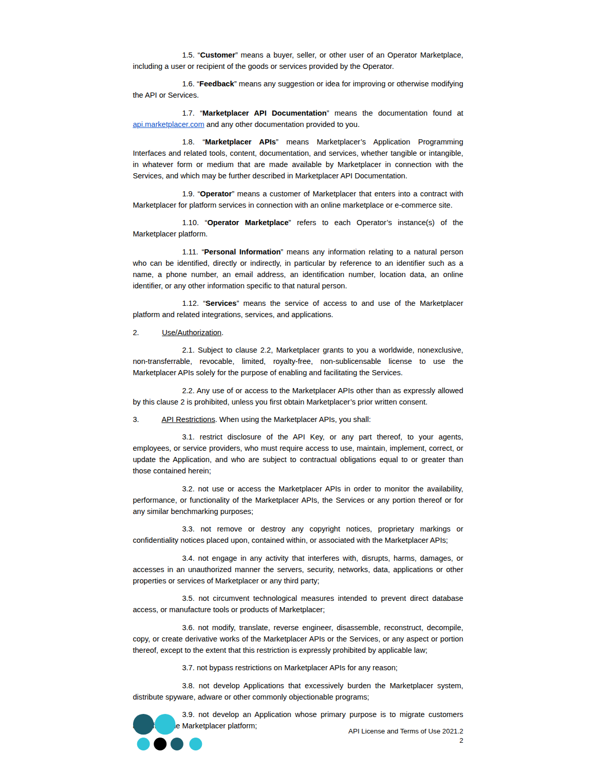1.5. “Customer” means a buyer, seller, or other user of an Operator Marketplace, including a user or recipient of the goods or services provided by the Operator.
1.6. “Feedback” means any suggestion or idea for improving or otherwise modifying the API or Services.
1.7. “Marketplacer API Documentation” means the documentation found at api.marketplacer.com and any other documentation provided to you.
1.8. “Marketplacer APIs” means Marketplacer’s Application Programming Interfaces and related tools, content, documentation, and services, whether tangible or intangible, in whatever form or medium that are made available by Marketplacer in connection with the Services, and which may be further described in Marketplacer API Documentation.
1.9. “Operator” means a customer of Marketplacer that enters into a contract with Marketplacer for platform services in connection with an online marketplace or e-commerce site.
1.10. “Operator Marketplace” refers to each Operator’s instance(s) of the Marketplacer platform.
1.11. “Personal Information” means any information relating to a natural person who can be identified, directly or indirectly, in particular by reference to an identifier such as a name, a phone number, an email address, an identification number, location data, an online identifier, or any other information specific to that natural person.
1.12. “Services” means the service of access to and use of the Marketplacer platform and related integrations, services, and applications.
2. Use/Authorization.
2.1. Subject to clause 2.2, Marketplacer grants to you a worldwide, nonexclusive, non-transferrable, revocable, limited, royalty-free, non-sublicensable license to use the Marketplacer APIs solely for the purpose of enabling and facilitating the Services.
2.2. Any use of or access to the Marketplacer APIs other than as expressly allowed by this clause 2 is prohibited, unless you first obtain Marketplacer’s prior written consent.
3. API Restrictions. When using the Marketplacer APIs, you shall:
3.1. restrict disclosure of the API Key, or any part thereof, to your agents, employees, or service providers, who must require access to use, maintain, implement, correct, or update the Application, and who are subject to contractual obligations equal to or greater than those contained herein;
3.2. not use or access the Marketplacer APIs in order to monitor the availability, performance, or functionality of the Marketplacer APIs, the Services or any portion thereof or for any similar benchmarking purposes;
3.3. not remove or destroy any copyright notices, proprietary markings or confidentiality notices placed upon, contained within, or associated with the Marketplacer APIs;
3.4. not engage in any activity that interferes with, disrupts, harms, damages, or accesses in an unauthorized manner the servers, security, networks, data, applications or other properties or services of Marketplacer or any third party;
3.5. not circumvent technological measures intended to prevent direct database access, or manufacture tools or products of Marketplacer;
3.6. not modify, translate, reverse engineer, disassemble, reconstruct, decompile, copy, or create derivative works of the Marketplacer APIs or the Services, or any aspect or portion thereof, except to the extent that this restriction is expressly prohibited by applicable law;
3.7. not bypass restrictions on Marketplacer APIs for any reason;
3.8. not develop Applications that excessively burden the Marketplacer system, distribute spyware, adware or other commonly objectionable programs;
3.9. not develop an Application whose primary purpose is to migrate customers away from the Marketplacer platform;
API License and Terms of Use 2021.2
2